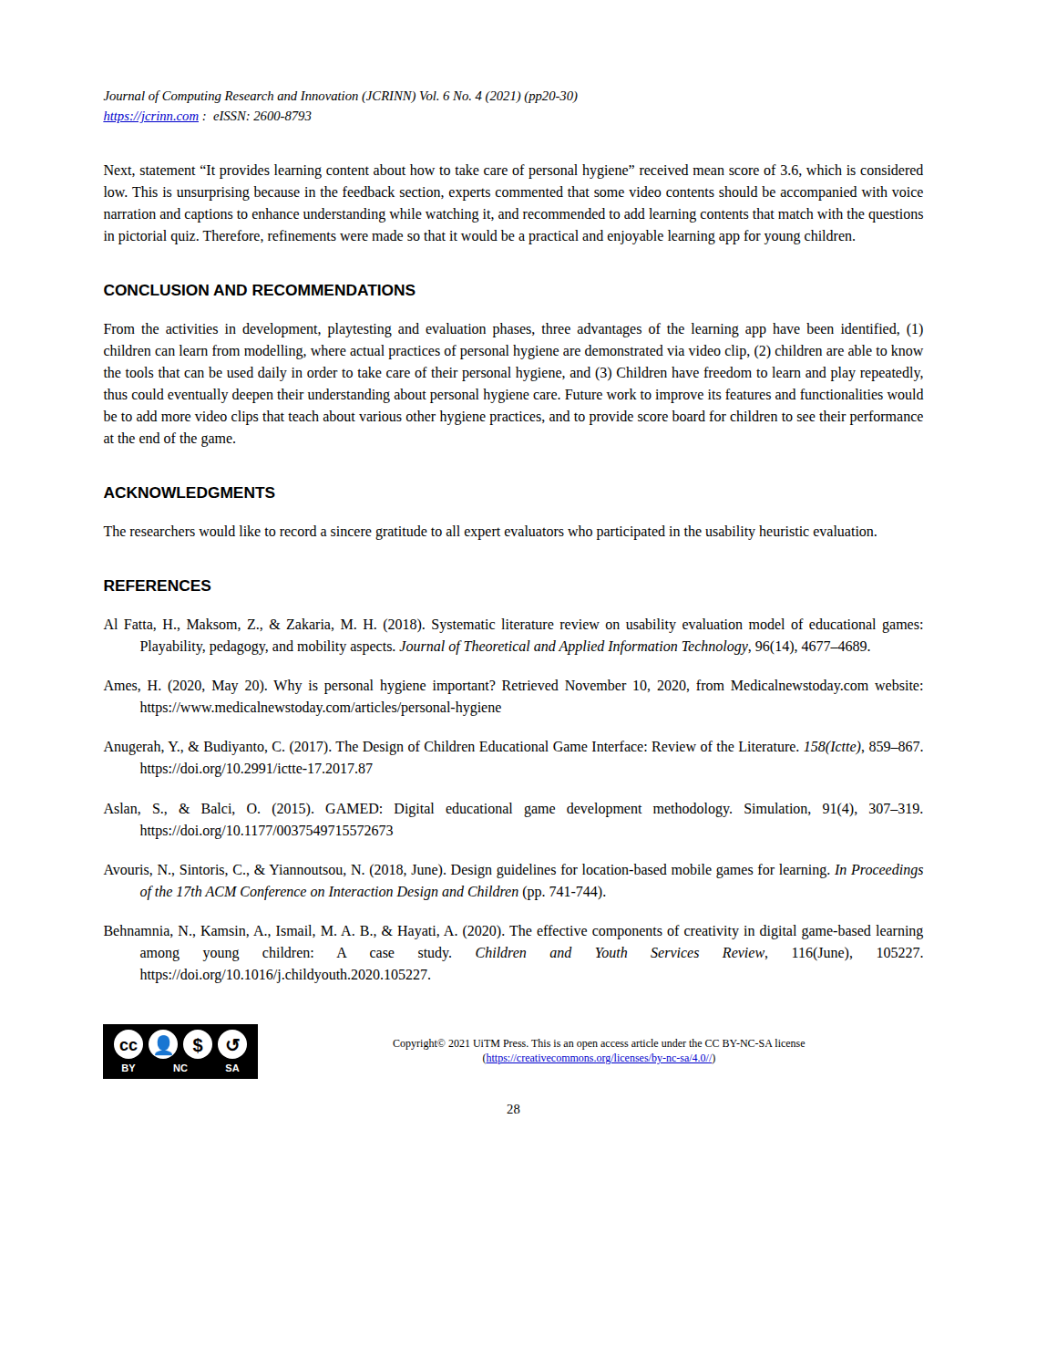Journal of Computing Research and Innovation (JCRINN) Vol. 6 No. 4 (2021) (pp20-30)
https://jcrinn.com : eISSN: 2600-8793
Next, statement “It provides learning content about how to take care of personal hygiene” received mean score of 3.6, which is considered low. This is unsurprising because in the feedback section, experts commented that some video contents should be accompanied with voice narration and captions to enhance understanding while watching it, and recommended to add learning contents that match with the questions in pictorial quiz. Therefore, refinements were made so that it would be a practical and enjoyable learning app for young children.
Conclusion and Recommendations
From the activities in development, playtesting and evaluation phases, three advantages of the learning app have been identified, (1) children can learn from modelling, where actual practices of personal hygiene are demonstrated via video clip, (2) children are able to know the tools that can be used daily in order to take care of their personal hygiene, and (3) Children have freedom to learn and play repeatedly, thus could eventually deepen their understanding about personal hygiene care. Future work to improve its features and functionalities would be to add more video clips that teach about various other hygiene practices, and to provide score board for children to see their performance at the end of the game.
Acknowledgments
The researchers would like to record a sincere gratitude to all expert evaluators who participated in the usability heuristic evaluation.
References
Al Fatta, H., Maksom, Z., & Zakaria, M. H. (2018). Systematic literature review on usability evaluation model of educational games: Playability, pedagogy, and mobility aspects. Journal of Theoretical and Applied Information Technology, 96(14), 4677–4689.
Ames, H. (2020, May 20). Why is personal hygiene important? Retrieved November 10, 2020, from Medicalnewstoday.com website: https://www.medicalnewstoday.com/articles/personal-hygiene
Anugerah, Y., & Budiyanto, C. (2017). The Design of Children Educational Game Interface: Review of the Literature. 158(Ictte), 859–867. https://doi.org/10.2991/ictte-17.2017.87
Aslan, S., & Balci, O. (2015). GAMED: Digital educational game development methodology. Simulation, 91(4), 307–319. https://doi.org/10.1177/0037549715572673
Avouris, N., Sintoris, C., & Yiannoutsou, N. (2018, June). Design guidelines for location-based mobile games for learning. In Proceedings of the 17th ACM Conference on Interaction Design and Children (pp. 741-744).
Behnamnia, N., Kamsin, A., Ismail, M. A. B., & Hayati, A. (2020). The effective components of creativity in digital game-based learning among young children: A case study. Children and Youth Services Review, 116(June), 105227. https://doi.org/10.1016/j.childyouth.2020.105227.
cc 👤 $ ↺ BY NC SA
Copyright© 2021 UiTM Press. This is an open access article under the CC BY-NC-SA license
(https://creativecommons.org/licenses/by-nc-sa/4.0//)
28